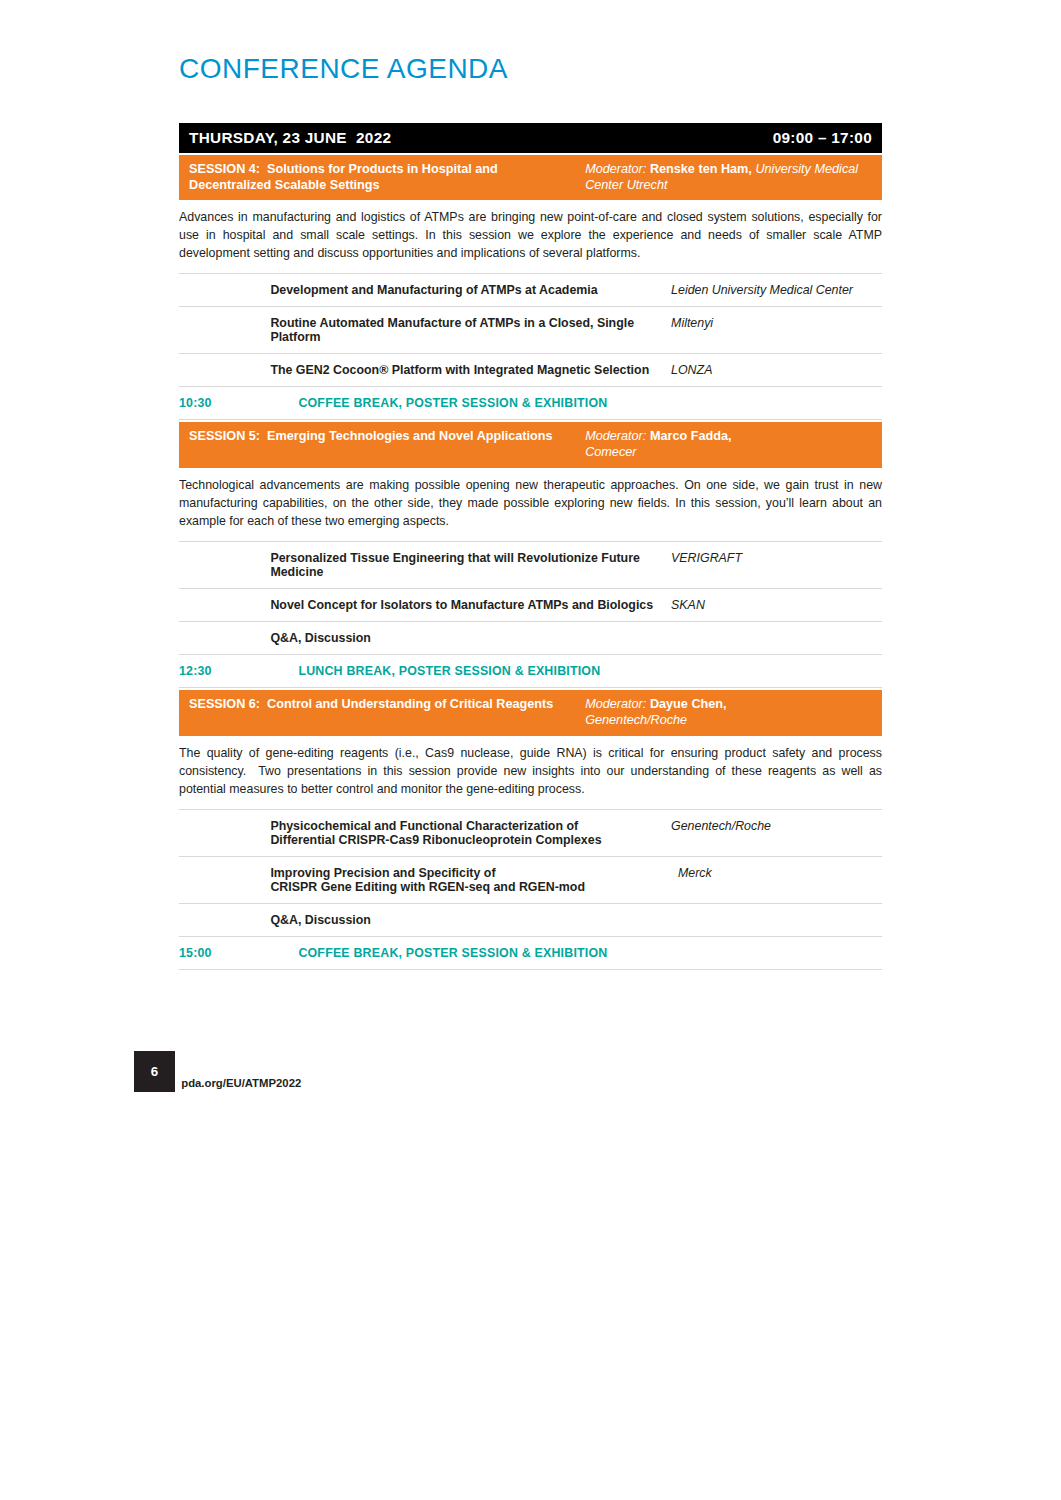Conference Agenda
THURSDAY, 23 JUNE 2022 09:00 – 17:00
SESSION 4: Solutions for Products in Hospital and Decentralized Scalable Settings
Moderator: Renske ten Ham, University Medical Center Utrecht
Advances in manufacturing and logistics of ATMPs are bringing new point-of-care and closed system solutions, especially for use in hospital and small scale settings. In this session we explore the experience and needs of smaller scale ATMP development setting and discuss opportunities and implications of several platforms.
| | Development and Manufacturing of ATMPs at Academia | Leiden University Medical Center |
| | Routine Automated Manufacture of ATMPs in a Closed, Single Platform | Miltenyi |
| | The GEN2 Cocoon® Platform with Integrated Magnetic Selection | LONZA |
| 10:30 | COFFEE BREAK, POSTER SESSION & EXHIBITION |
SESSION 5: Emerging Technologies and Novel Applications
Moderator: Marco Fadda, Comecer
Technological advancements are making possible opening new therapeutic approaches. On one side, we gain trust in new manufacturing capabilities, on the other side, they made possible exploring new fields. In this session, you’ll learn about an example for each of these two emerging aspects.
| | Personalized Tissue Engineering that will Revolutionize Future Medicine | VERIGRAFT |
| | Novel Concept for Isolators to Manufacture ATMPs and Biologics | SKAN |
| | Q&A, Discussion | |
| 12:30 | LUNCH BREAK, POSTER SESSION & EXHIBITION |
SESSION 6: Control and Understanding of Critical Reagents
Moderator: Dayue Chen, Genentech/Roche
The quality of gene-editing reagents (i.e., Cas9 nuclease, guide RNA) is critical for ensuring product safety and process consistency. Two presentations in this session provide new insights into our understanding of these reagents as well as potential measures to better control and monitor the gene-editing process.
| | Physicochemical and Functional Characterization of Differential CRISPR-Cas9 Ribonucleoprotein Complexes | Genentech/Roche |
| | Improving Precision and Specificity of CRISPR Gene Editing with RGEN-seq and RGEN-mod | Merck |
| | Q&A, Discussion | |
| 15:00 | COFFEE BREAK, POSTER SESSION & EXHIBITION |
6
pda.org/EU/ATMP2022